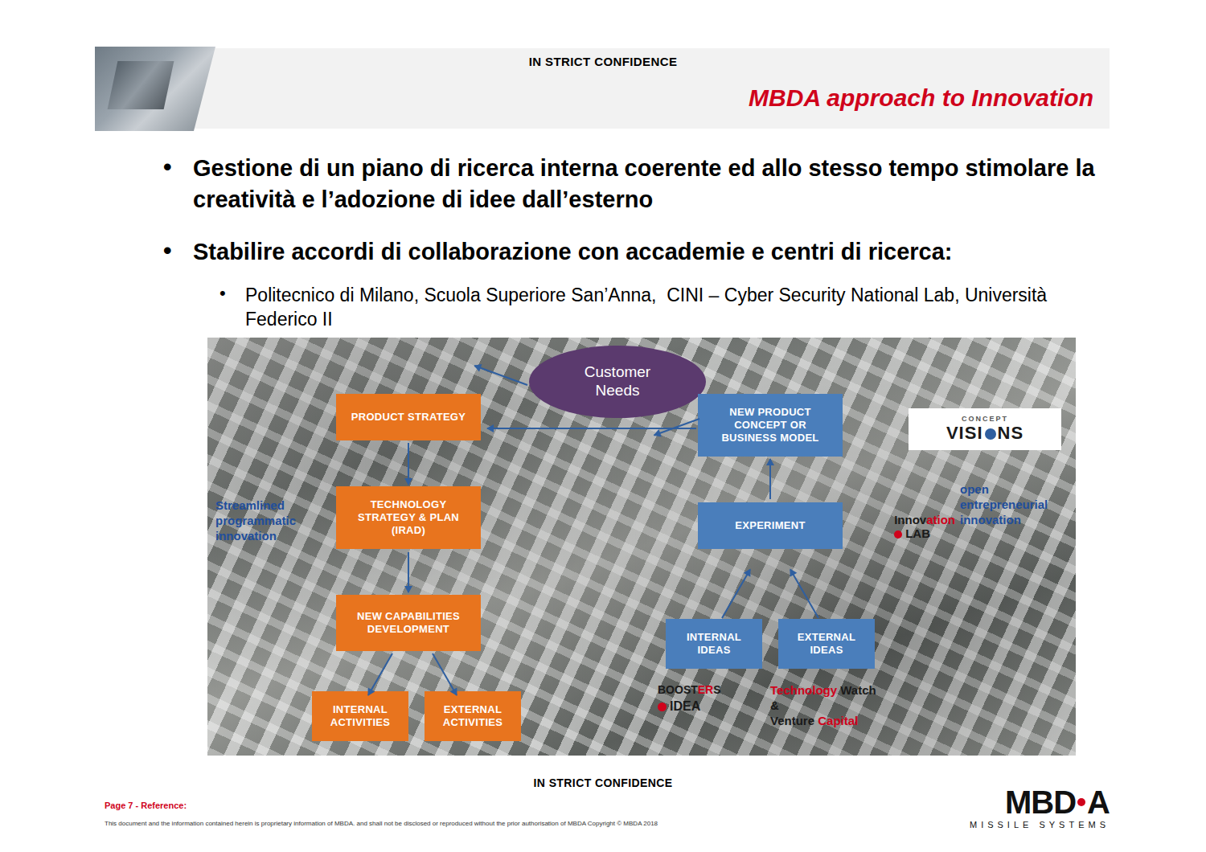IN STRICT CONFIDENCE
MBDA approach to Innovation
Gestione di un piano di ricerca interna coerente ed allo stesso tempo stimolare la creatività e l’adozione di idee dall’esterno
Stabilire accordi di collaborazione con accademie e centri di ricerca:
Politecnico di Milano, Scuola Superiore San’Anna, CINI – Cyber Security National Lab, Università Federico II
Customer
Needs
PRODUCT STRATEGY
TECHNOLOGY
STRATEGY & PLAN
(IRAD)
NEW CAPABILITIES
DEVELOPMENT
INTERNAL
ACTIVITIES
EXTERNAL
ACTIVITIES
NEW PRODUCT
CONCEPT OR
BUSINESS MODEL
EXPERIMENT
INTERNAL
IDEAS
EXTERNAL
IDEAS
Streamlined
programmatic
innovation
open
entrepreneurial
innovation
Technology Watch
&
Venture Capital
CONCEPT VISI NS
Innovation
LAB
BOOSTERS IDEA
IN STRICT CONFIDENCE
Page 7 - Reference:
This document and the information contained herein is proprietary information of MBDA. and shall not be disclosed or reproduced without the prior authorisation of MBDA Copyright © MBDA 2018
MBD A
MISSILE SYSTEMS